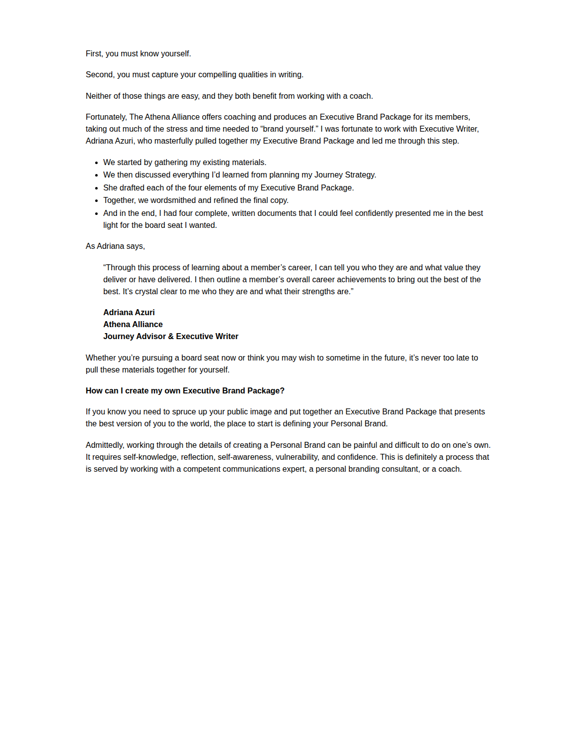First, you must know yourself.
Second, you must capture your compelling qualities in writing.
Neither of those things are easy, and they both benefit from working with a coach.
Fortunately, The Athena Alliance offers coaching and produces an Executive Brand Package for its members, taking out much of the stress and time needed to “brand yourself.” I was fortunate to work with Executive Writer, Adriana Azuri, who masterfully pulled together my Executive Brand Package and led me through this step.
We started by gathering my existing materials.
We then discussed everything I’d learned from planning my Journey Strategy.
She drafted each of the four elements of my Executive Brand Package.
Together, we wordsmithed and refined the final copy.
And in the end, I had four complete, written documents that I could feel confidently presented me in the best light for the board seat I wanted.
As Adriana says,
“Through this process of learning about a member’s career, I can tell you who they are and what value they deliver or have delivered. I then outline a member’s overall career achievements to bring out the best of the best. It’s crystal clear to me who they are and what their strengths are.”
Adriana Azuri
Athena Alliance
Journey Advisor & Executive Writer
Whether you’re pursuing a board seat now or think you may wish to sometime in the future, it’s never too late to pull these materials together for yourself.
How can I create my own Executive Brand Package?
If you know you need to spruce up your public image and put together an Executive Brand Package that presents the best version of you to the world, the place to start is defining your Personal Brand.
Admittedly, working through the details of creating a Personal Brand can be painful and difficult to do on one’s own. It requires self-knowledge, reflection, self-awareness, vulnerability, and confidence. This is definitely a process that is served by working with a competent communications expert, a personal branding consultant, or a coach.